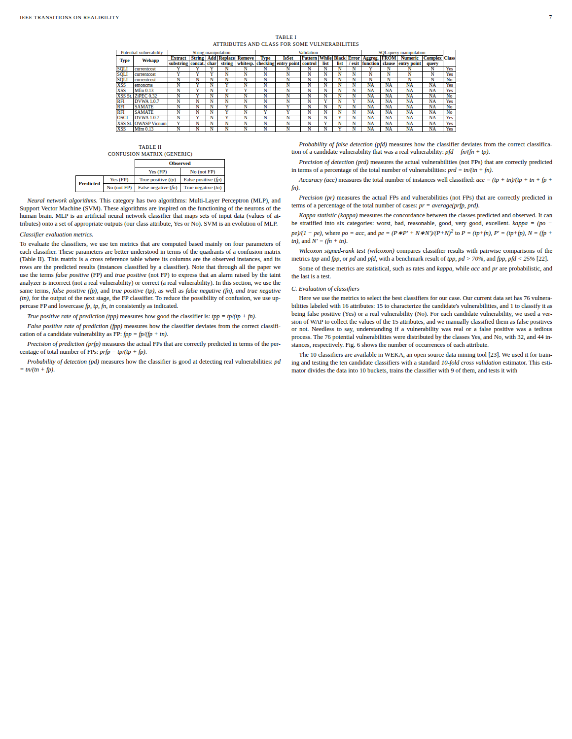IEEE TRANSITIONS ON REALIBILITY
7
Table I Attributes and class for some vulnerabilities
| Potential vulnerability | String manipulation | Validation | SQL query manipulation | Class |
| --- | --- | --- | --- | --- |
| Type | Webapp | Extract | String | Add | Replace | Remove | Type | IsSet | Pattern | While | Black | Error | Aggreg. | FROM | Numeric | Complex |
| substring | concat. | char | string | whitesp. | checking | entry point | control | list | list | / exit | function | clause | entry point | query |
| SQLI | currentcost | Y | Y | Y | N | N | N | N | N | N | N | N | Y | N | N | N | Yes |
| SQLI | currentcost | Y | Y | Y | N | N | N | N | N | N | N | N | N | N | N | N | Yes |
| SQLI | currentcost | N | N | N | N | N | N | N | N | N | N | N | N | N | N | N | No |
| XSS | emoncms | N | Y | N | Y | N | N | N | N | N | N | N | NA | NA | NA | NA | Yes |
| XSS | Mfm 0.13 | N | Y | N | Y | Y | N | N | N | N | N | N | NA | NA | NA | NA | Yes |
| XSS St. | ZiPEC 0.32 | N | Y | N | N | N | N | N | N | N | N | N | NA | NA | NA | NA | No |
| RFI | DVWA 1.0.7 | N | N | N | N | N | N | N | N | Y | N | Y | NA | NA | NA | NA | Yes |
| RFI | SAMATE | N | N | N | Y | N | N | Y | N | N | N | N | NA | NA | NA | NA | No |
| RFI | SAMATE | N | N | N | Y | N | Y | Y | N | N | N | N | NA | NA | NA | NA | No |
| OSCI | DVWA 1.0.7 | N | Y | N | Y | N | N | N | N | N | Y | N | NA | NA | NA | NA | Yes |
| XSS St. | OWASP Vicnum | Y | N | N | N | N | N | N | N | Y | N | N | NA | NA | NA | NA | Yes |
| XSS | Mfm 0.13 | N | N | N | N | N | N | N | N | N | Y | N | NA | NA | NA | NA | Yes |
Table II Confusion matrix (generic)
| | | Observed |
| | | Yes (FP) | No (not FP) |
| Predicted | Yes (FP) | True positive ( tp ) | False positive ( fp ) |
| No (not FP) | False negative ( fn ) | True negative ( tn ) |
Neural network algorithms. This category has two algorithms: Multi-Layer Perceptron (MLP), and Support Vector Machine (SVM). These algorithms are inspired on the functioning of the neurons of the human brain. MLP is an artificial neural network classifier that maps sets of input data (values of attributes) onto a set of appropriate outputs (our class attribute, Yes or No). SVM is an evolution of MLP.
Classifier evaluation metrics.
To evaluate the classifiers, we use ten metrics that are computed based mainly on four parameters of each classifier. These parameters are better understood in terms of the quadrants of a confusion matrix (Table II). This matrix is a cross reference table where its columns are the observed instances, and its rows are the predicted results (instances classified by a classifier). Note that through all the paper we use the terms false positive (FP) and true positive (not FP) to express that an alarm raised by the taint analyzer is incorrect (not a real vulnerability) or correct (a real vulnerability). In this section, we use the same terms, false positive (fp), and true positive (tp), as well as false negative (fn), and true negative (tn), for the output of the next stage, the FP classifier. To reduce the possibility of confusion, we use uppercase FP and lowercase fp, tp, fn, tn consistently as indicated.
True positive rate of prediction (tpp) measures how good the classifier is: tpp = tp/(tp + fn).
False positive rate of prediction (fpp) measures how the classifier deviates from the correct classification of a candidate vulnerability as FP: fpp = fp/(fp + tn).
Precision of prediction (prfp) measures the actual FPs that are correctly predicted in terms of the percentage of total number of FPs: prfp = tp/(tp + fp).
Probability of detection (pd) measures how the classifier is good at detecting real vulnerabilities: pd = tn/(tn + fp).
Probability of false detection (pfd) measures how the classifier deviates from the correct classification of a candidate vulnerability that was a real vulnerability: pfd = fn/(fn + tp).
Precision of detection (prd) measures the actual vulnerabilities (not FPs) that are correctly predicted in terms of a percentage of the total number of vulnerabilities: prd = tn/(tn + fn).
Accuracy (acc) measures the total number of instances well classified: acc = (tp + tn)/(tp + tn + fp + fn).
Precision (pr) measures the actual FPs and vulnerabilities (not FPs) that are correctly predicted in terms of a percentage of the total number of cases: pr = average(prfp, prd).
Kappa statistic (kappa) measures the concordance between the classes predicted and observed. It can be stratified into six categories: worst, bad, reasonable, good, very good, excellent. kappa = (po − pe)/(1 − pe), where po = acc, and pe = (P∗P′ + N∗N′)/(P+N)2 to P = (tp+fn), P′ = (tp+fp), N = (fp + tn), and N′ = (fn + tn).
Wilcoxon signed-rank test (wilcoxon) compares classifier results with pairwise comparisons of the metrics tpp and fpp, or pd and pfd, with a benchmark result of tpp, pd > 70%, and fpp, pfd < 25% [22].
Some of these metrics are statistical, such as rates and kappa, while acc and pr are probabilistic, and the last is a test.
C. Evaluation of classifiers
Here we use the metrics to select the best classifiers for our case. Our current data set has 76 vulnerabilities labeled with 16 attributes: 15 to characterize the candidate's vulnerabilities, and 1 to classify it as being false positive (Yes) or a real vulnerability (No). For each candidate vulnerability, we used a version of WAP to collect the values of the 15 attributes, and we manually classified them as false positives or not. Needless to say, understanding if a vulnerability was real or a false positive was a tedious process. The 76 potential vulnerabilities were distributed by the classes Yes, and No, with 32, and 44 instances, respectively. Fig. 6 shows the number of occurrences of each attribute.
The 10 classifiers are available in WEKA, an open source data mining tool [23]. We used it for training and testing the ten candidate classifiers with a standard 10-fold cross validation estimator. This estimator divides the data into 10 buckets, trains the classifier with 9 of them, and tests it with